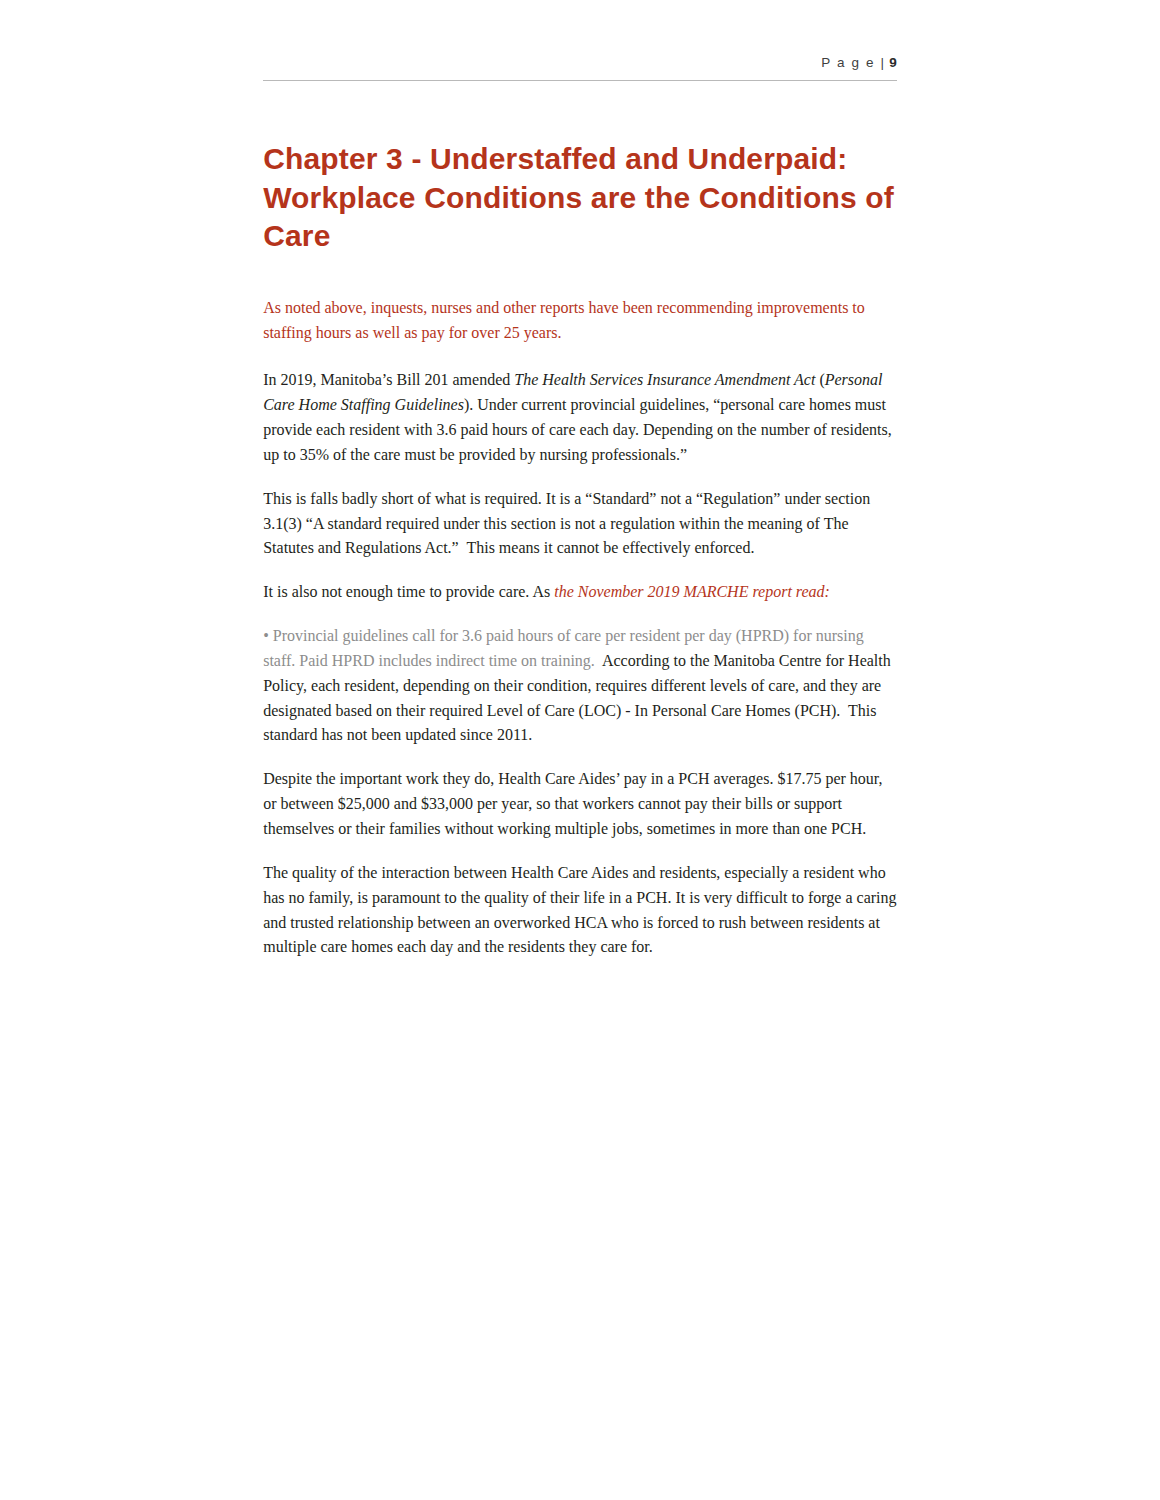P a g e | 9
Chapter 3 - Understaffed and Underpaid: Workplace Conditions are the Conditions of Care
As noted above, inquests, nurses and other reports have been recommending improvements to staffing hours as well as pay for over 25 years.
In 2019, Manitoba’s Bill 201 amended The Health Services Insurance Amendment Act (Personal Care Home Staffing Guidelines). Under current provincial guidelines, “personal care homes must provide each resident with 3.6 paid hours of care each day. Depending on the number of residents, up to 35% of the care must be provided by nursing professionals.”
This is falls badly short of what is required. It is a “Standard” not a “Regulation” under section 3.1(3) “A standard required under this section is not a regulation within the meaning of The Statutes and Regulations Act.” This means it cannot be effectively enforced.
It is also not enough time to provide care. As the November 2019 MARCHE report read:
• Provincial guidelines call for 3.6 paid hours of care per resident per day (HPRD) for nursing staff. Paid HPRD includes indirect time on training. According to the Manitoba Centre for Health Policy, each resident, depending on their condition, requires different levels of care, and they are designated based on their required Level of Care (LOC) - In Personal Care Homes (PCH). This standard has not been updated since 2011.
Despite the important work they do, Health Care Aides’ pay in a PCH averages. $17.75 per hour, or between $25,000 and $33,000 per year, so that workers cannot pay their bills or support themselves or their families without working multiple jobs, sometimes in more than one PCH.
The quality of the interaction between Health Care Aides and residents, especially a resident who has no family, is paramount to the quality of their life in a PCH. It is very difficult to forge a caring and trusted relationship between an overworked HCA who is forced to rush between residents at multiple care homes each day and the residents they care for.